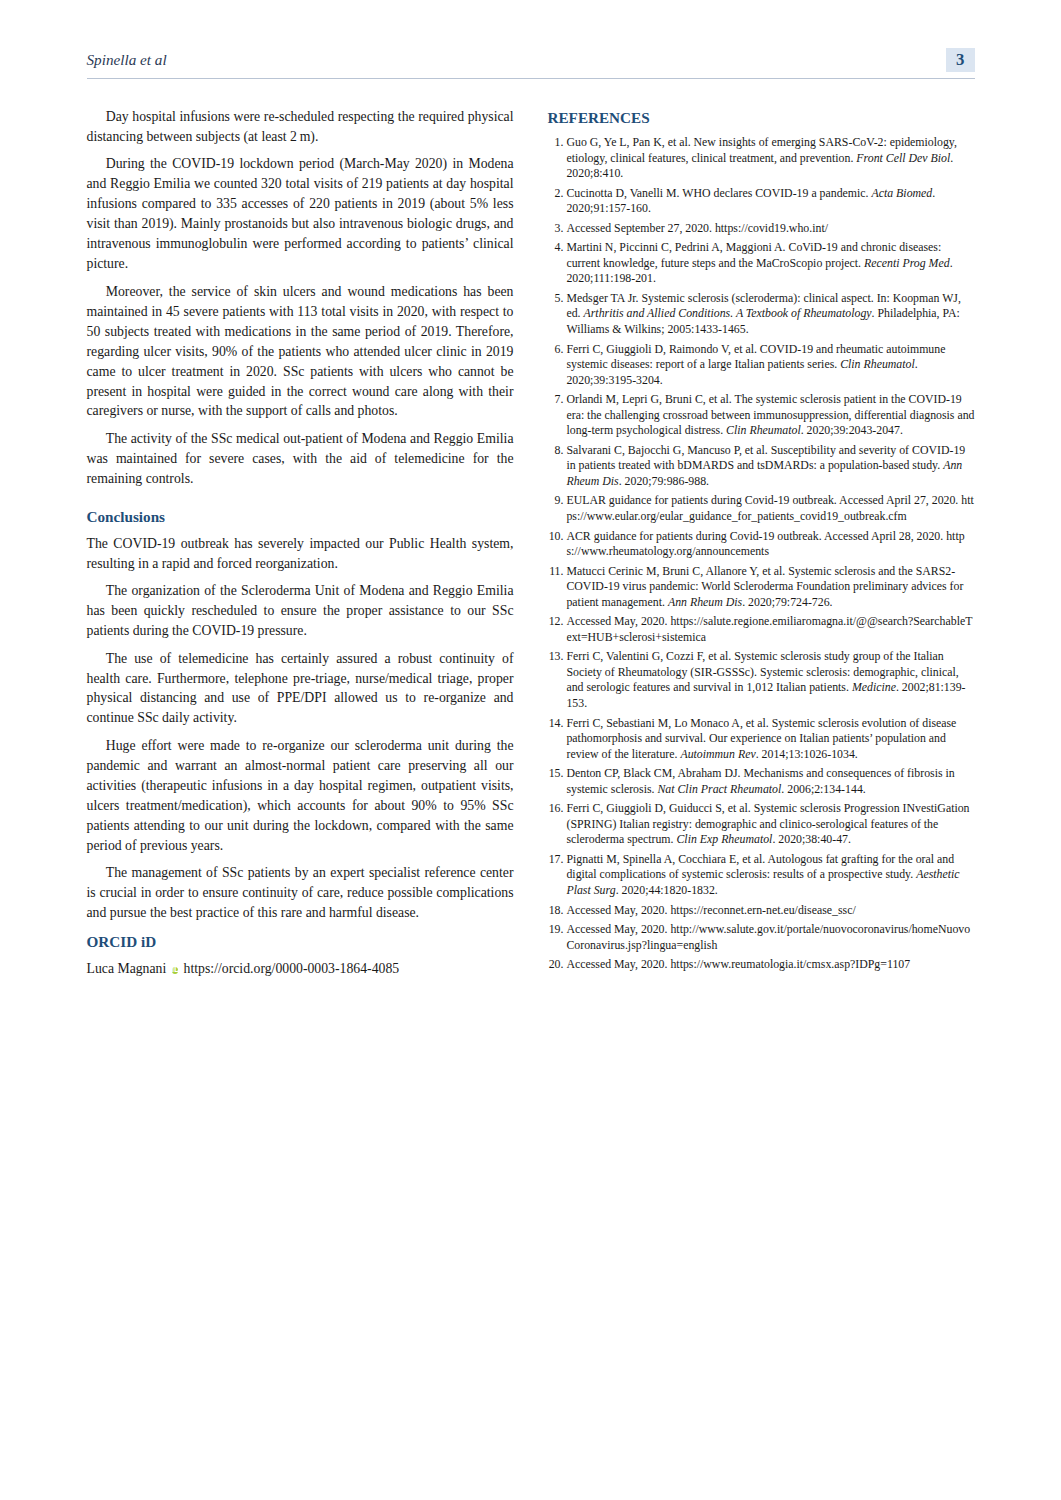Spinella et al 3
Day hospital infusions were re-scheduled respecting the required physical distancing between subjects (at least 2 m).
During the COVID-19 lockdown period (March-May 2020) in Modena and Reggio Emilia we counted 320 total visits of 219 patients at day hospital infusions compared to 335 accesses of 220 patients in 2019 (about 5% less visit than 2019). Mainly prostanoids but also intravenous biologic drugs, and intravenous immunoglobulin were performed according to patients’ clinical picture.
Moreover, the service of skin ulcers and wound medications has been maintained in 45 severe patients with 113 total visits in 2020, with respect to 50 subjects treated with medications in the same period of 2019. Therefore, regarding ulcer visits, 90% of the patients who attended ulcer clinic in 2019 came to ulcer treatment in 2020. SSc patients with ulcers who cannot be present in hospital were guided in the correct wound care along with their caregivers or nurse, with the support of calls and photos.
The activity of the SSc medical out-patient of Modena and Reggio Emilia was maintained for severe cases, with the aid of telemedicine for the remaining controls.
Conclusions
The COVID-19 outbreak has severely impacted our Public Health system, resulting in a rapid and forced reorganization.
The organization of the Scleroderma Unit of Modena and Reggio Emilia has been quickly rescheduled to ensure the proper assistance to our SSc patients during the COVID-19 pressure.
The use of telemedicine has certainly assured a robust continuity of health care. Furthermore, telephone pre-triage, nurse/medical triage, proper physical distancing and use of PPE/DPI allowed us to re-organize and continue SSc daily activity.
Huge effort were made to re-organize our scleroderma unit during the pandemic and warrant an almost-normal patient care preserving all our activities (therapeutic infusions in a day hospital regimen, outpatient visits, ulcers treatment/medication), which accounts for about 90% to 95% SSc patients attending to our unit during the lockdown, compared with the same period of previous years.
The management of SSc patients by an expert specialist reference center is crucial in order to ensure continuity of care, reduce possible complications and pursue the best practice of this rare and harmful disease.
ORCID iD
Luca Magnani iD https://orcid.org/0000-0003-1864-4085
REFERENCES
Guo G, Ye L, Pan K, et al. New insights of emerging SARS-CoV-2: epidemiology, etiology, clinical features, clinical treatment, and prevention. Front Cell Dev Biol. 2020;8:410.
Cucinotta D, Vanelli M. WHO declares COVID-19 a pandemic. Acta Biomed. 2020;91:157-160.
Accessed September 27, 2020. https://covid19.who.int/
Martini N, Piccinni C, Pedrini A, Maggioni A. CoViD-19 and chronic diseases: current knowledge, future steps and the MaCroScopio project. Recenti Prog Med. 2020;111:198-201.
Medsger TA Jr. Systemic sclerosis (scleroderma): clinical aspect. In: Koopman WJ, ed. Arthritis and Allied Conditions. A Textbook of Rheumatology. Philadelphia, PA: Williams & Wilkins; 2005:1433-1465.
Ferri C, Giuggioli D, Raimondo V, et al. COVID-19 and rheumatic autoimmune systemic diseases: report of a large Italian patients series. Clin Rheumatol. 2020;39:3195-3204.
Orlandi M, Lepri G, Bruni C, et al. The systemic sclerosis patient in the COVID-19 era: the challenging crossroad between immunosuppression, differential diagnosis and long-term psychological distress. Clin Rheumatol. 2020;39:2043-2047.
Salvarani C, Bajocchi G, Mancuso P, et al. Susceptibility and severity of COVID-19 in patients treated with bDMARDS and tsDMARDs: a population-based study. Ann Rheum Dis. 2020;79:986-988.
EULAR guidance for patients during Covid-19 outbreak. Accessed April 27, 2020. https://www.eular.org/eular_guidance_for_patients_covid19_outbreak.cfm
ACR guidance for patients during Covid-19 outbreak. Accessed April 28, 2020. https://www.rheumatology.org/announcements
Matucci Cerinic M, Bruni C, Allanore Y, et al. Systemic sclerosis and the SARS2-COVID-19 virus pandemic: World Scleroderma Foundation preliminary advices for patient management. Ann Rheum Dis. 2020;79:724-726.
Accessed May, 2020. https://salute.regione.emiliaromagna.it/@@search?SearchableText=HUB+sclerosi+sistemica
Ferri C, Valentini G, Cozzi F, et al. Systemic sclerosis study group of the Italian Society of Rheumatology (SIR-GSSSc). Systemic sclerosis: demographic, clinical, and serologic features and survival in 1,012 Italian patients. Medicine. 2002;81:139-153.
Ferri C, Sebastiani M, Lo Monaco A, et al. Systemic sclerosis evolution of disease pathomorphosis and survival. Our experience on Italian patients’ population and review of the literature. Autoimmun Rev. 2014;13:1026-1034.
Denton CP, Black CM, Abraham DJ. Mechanisms and consequences of fibrosis in systemic sclerosis. Nat Clin Pract Rheumatol. 2006;2:134-144.
Ferri C, Giuggioli D, Guiducci S, et al. Systemic sclerosis Progression INvestiGation (SPRING) Italian registry: demographic and clinico-serological features of the scleroderma spectrum. Clin Exp Rheumatol. 2020;38:40-47.
Pignatti M, Spinella A, Cocchiara E, et al. Autologous fat grafting for the oral and digital complications of systemic sclerosis: results of a prospective study. Aesthetic Plast Surg. 2020;44:1820-1832.
Accessed May, 2020. https://reconnet.ern-net.eu/disease_ssc/
Accessed May, 2020. http://www.salute.gov.it/portale/nuovocoronavirus/homeNuovoCoronavirus.jsp?lingua=english
Accessed May, 2020. https://www.reumatologia.it/cmsx.asp?IDPg=1107